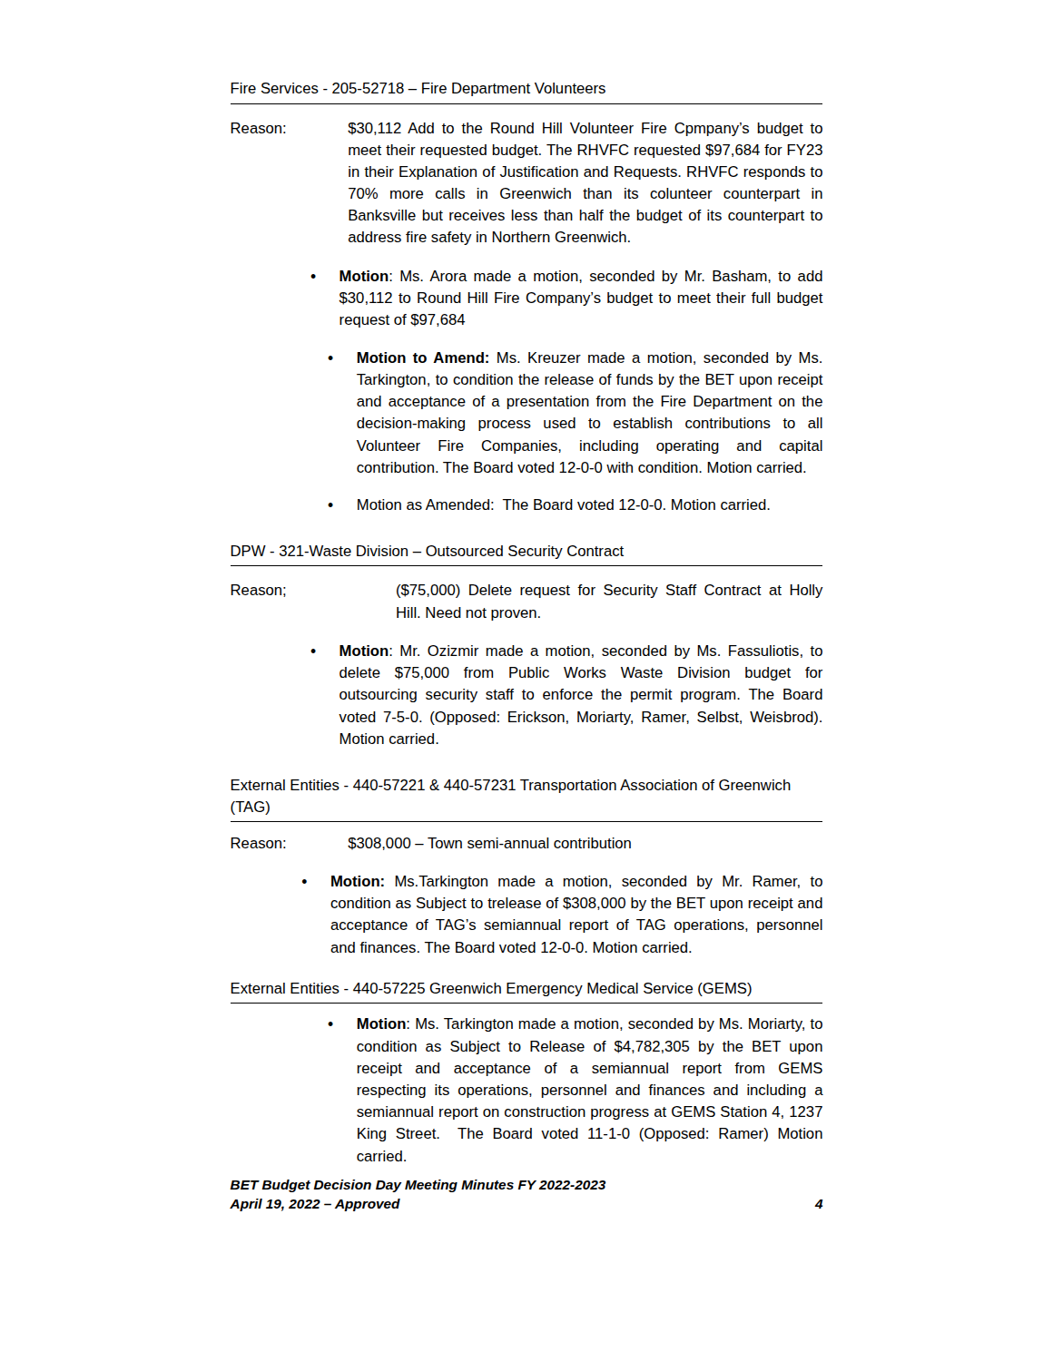Fire Services - 205-52718 – Fire Department Volunteers
Reason:
$30,112 Add to the Round Hill Volunteer Fire Cpmpany’s budget to meet their requested budget. The RHVFC requested $97,684 for FY23 in their Explanation of Justification and Requests. RHVFC responds to 70% more calls in Greenwich than its colunteer counterpart in Banksville but receives less than half the budget of its counterpart to address fire safety in Northern Greenwich.
Motion: Ms. Arora made a motion, seconded by Mr. Basham, to add $30,112 to Round Hill Fire Company’s budget to meet their full budget request of $97,684
Motion to Amend: Ms. Kreuzer made a motion, seconded by Ms. Tarkington, to condition the release of funds by the BET upon receipt and acceptance of a presentation from the Fire Department on the decision-making process used to establish contributions to all Volunteer Fire Companies, including operating and capital contribution. The Board voted 12-0-0 with condition. Motion carried.
Motion as Amended: The Board voted 12-0-0. Motion carried.
DPW - 321-Waste Division – Outsourced Security Contract
Reason;
($75,000) Delete request for Security Staff Contract at Holly Hill. Need not proven.
Motion: Mr. Ozizmir made a motion, seconded by Ms. Fassuliotis, to delete $75,000 from Public Works Waste Division budget for outsourcing security staff to enforce the permit program. The Board voted 7-5-0. (Opposed: Erickson, Moriarty, Ramer, Selbst, Weisbrod). Motion carried.
External Entities - 440-57221 & 440-57231 Transportation Association of Greenwich (TAG)
Reason:
$308,000 – Town semi-annual contribution
Motion: Ms.Tarkington made a motion, seconded by Mr. Ramer, to condition as Subject to trelease of $308,000 by the BET upon receipt and acceptance of TAG’s semiannual report of TAG operations, personnel and finances. The Board voted 12-0-0. Motion carried.
External Entities - 440-57225 Greenwich Emergency Medical Service (GEMS)
Motion: Ms. Tarkington made a motion, seconded by Ms. Moriarty, to condition as Subject to Release of $4,782,305 by the BET upon receipt and acceptance of a semiannual report from GEMS respecting its operations, personnel and finances and including a semiannual report on construction progress at GEMS Station 4, 1237 King Street. The Board voted 11-1-0 (Opposed: Ramer) Motion carried.
BET Budget Decision Day Meeting Minutes FY 2022-2023
April 19, 2022 – Approved 4